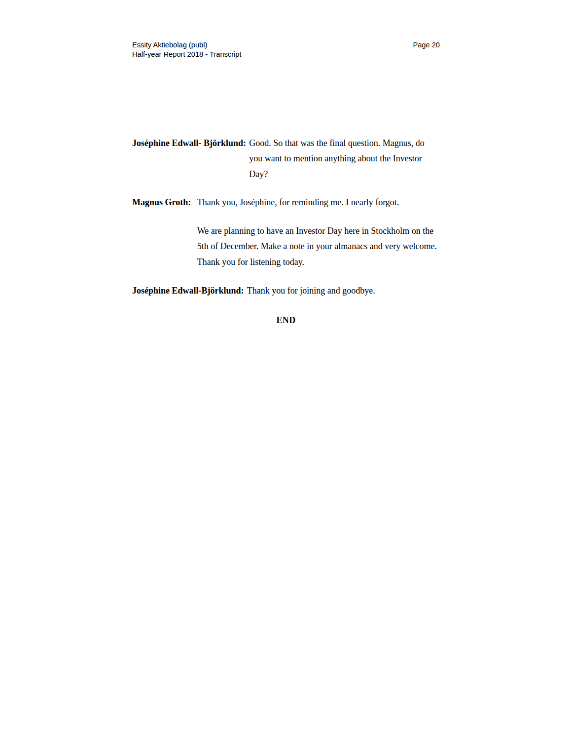Essity Aktiebolag (publ)
Half-year Report 2018 - Transcript
Page 20
Joséphine Edwall- Björklund:
Good. So that was the final question. Magnus, do you want to mention anything about the Investor Day?
Magnus Groth:
Thank you, Joséphine, for reminding me. I nearly forgot.
We are planning to have an Investor Day here in Stockholm on the 5th of December. Make a note in your almanacs and very welcome. Thank you for listening today.
Joséphine Edwall-Björklund:
Thank you for joining and goodbye.
END